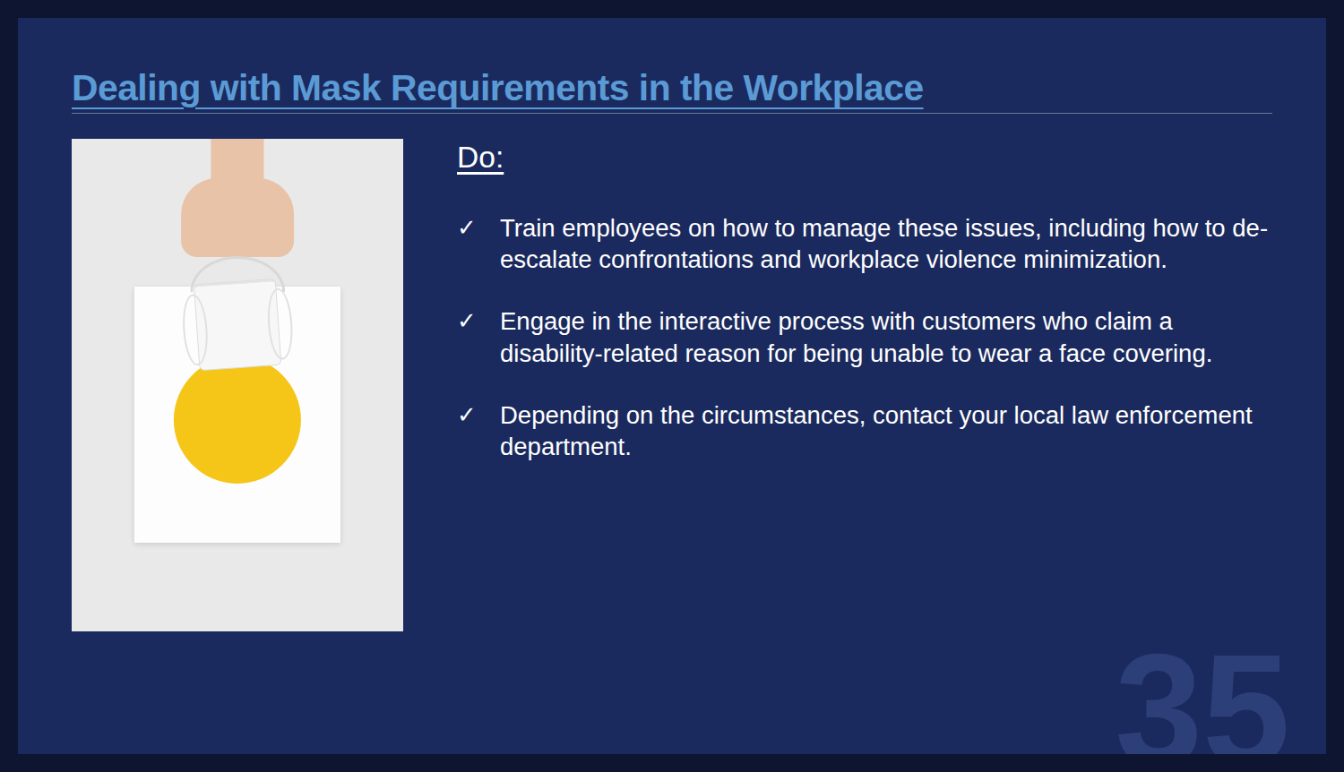Dealing with Mask Requirements in the Workplace
Do:
Train employees on how to manage these issues, including how to de-escalate confrontations and workplace violence minimization.
Engage in the interactive process with customers who claim a disability-related reason for being unable to wear a face covering.
Depending on the circumstances, contact your local law enforcement department.
35